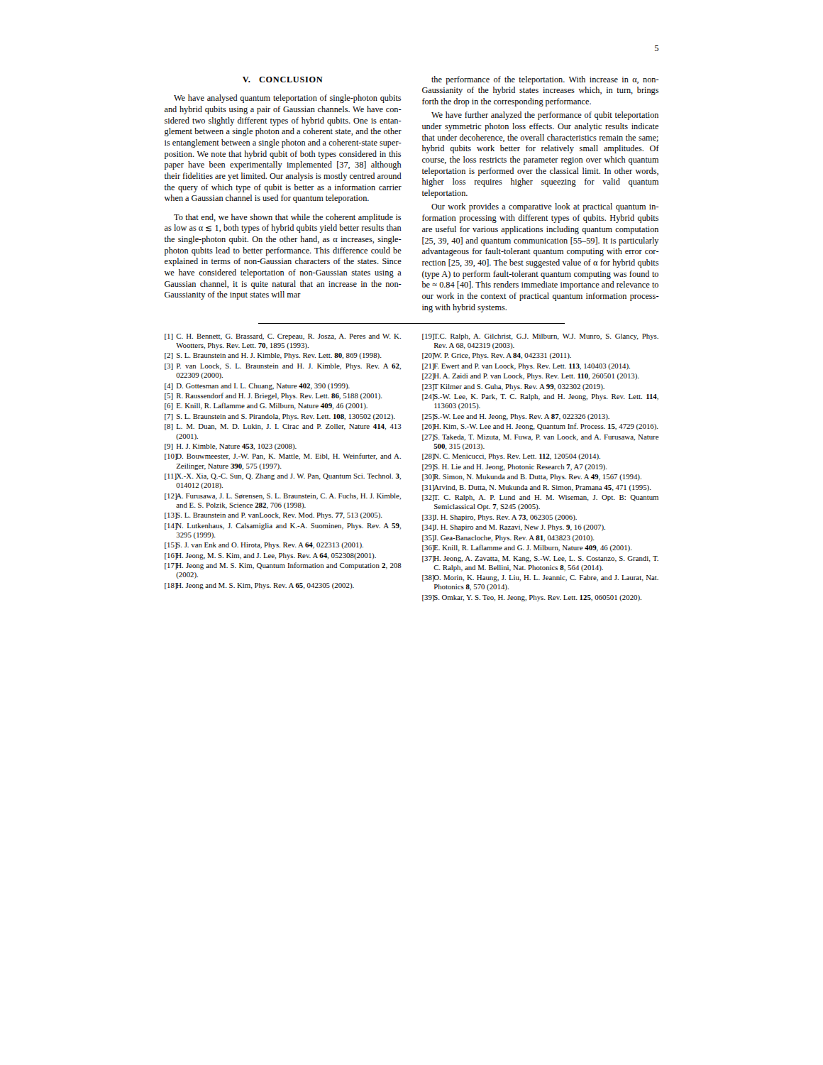5
V. CONCLUSION
We have analysed quantum teleportation of single-photon qubits and hybrid qubits using a pair of Gaussian channels. We have considered two slightly different types of hybrid qubits. One is entanglement between a single photon and a coherent state, and the other is entanglement between a single photon and a coherent-state superposition. We note that hybrid qubit of both types considered in this paper have been experimentally implemented [37, 38] although their fidelities are yet limited. Our analysis is mostly centred around the query of which type of qubit is better as a information carrier when a Gaussian channel is used for quantum teleporation.
To that end, we have shown that while the coherent amplitude is as low as α ≲ 1, both types of hybrid qubits yield better results than the single-photon qubit. On the other hand, as α increases, single-photon qubits lead to better performance. This difference could be explained in terms of non-Gaussian characters of the states. Since we have considered teleportation of non-Gaussian states using a Gaussian channel, it is quite natural that an increase in the non-Gaussianity of the input states will mar
the performance of the teleportation. With increase in α, non-Gaussianity of the hybrid states increases which, in turn, brings forth the drop in the corresponding performance.
We have further analyzed the performance of qubit teleportation under symmetric photon loss effects. Our analytic results indicate that under decoherence, the overall characteristics remain the same; hybrid qubits work better for relatively small amplitudes. Of course, the loss restricts the parameter region over which quantum teleportation is performed over the classical limit. In other words, higher loss requires higher squeezing for valid quantum teleportation.
Our work provides a comparative look at practical quantum information processing with different types of qubits. Hybrid qubits are useful for various applications including quantum computation [25, 39, 40] and quantum communication [55–59]. It is particularly advantageous for fault-tolerant quantum computing with error correction [25, 39, 40]. The best suggested value of α for hybrid qubits (type A) to perform fault-tolerant quantum computing was found to be ≈ 0.84 [40]. This renders immediate importance and relevance to our work in the context of practical quantum information processing with hybrid systems.
[1] C. H. Bennett, G. Brassard, C. Crepeau, R. Josza, A. Peres and W. K. Wootters, Phys. Rev. Lett. 70, 1895 (1993).
[2] S. L. Braunstein and H. J. Kimble, Phys. Rev. Lett. 80, 869 (1998).
[3] P. van Loock, S. L. Braunstein and H. J. Kimble, Phys. Rev. A 62, 022309 (2000).
[4] D. Gottesman and I. L. Chuang, Nature 402, 390 (1999).
[5] R. Raussendorf and H. J. Briegel, Phys. Rev. Lett. 86, 5188 (2001).
[6] E. Knill, R. Laflamme and G. Milburn, Nature 409, 46 (2001).
[7] S. L. Braunstein and S. Pirandola, Phys. Rev. Lett. 108, 130502 (2012).
[8] L. M. Duan, M. D. Lukin, J. I. Cirac and P. Zoller, Nature 414, 413 (2001).
[9] H. J. Kimble, Nature 453, 1023 (2008).
[10] D. Bouwmeester, J.-W. Pan, K. Mattle, M. Eibl, H. Weinfurter, and A. Zeilinger, Nature 390, 575 (1997).
[11] X.-X. Xia, Q.-C. Sun, Q. Zhang and J. W. Pan, Quantum Sci. Technol. 3, 014012 (2018).
[12] A. Furusawa, J. L. Sørensen, S. L. Braunstein, C. A. Fuchs, H. J. Kimble, and E. S. Polzik, Science 282, 706 (1998).
[13] S. L. Braunstein and P. vanLoock, Rev. Mod. Phys. 77, 513 (2005).
[14] N. Lutkenhaus, J. Calsamiglia and K.-A. Suominen, Phys. Rev. A 59, 3295 (1999).
[15] S. J. van Enk and O. Hirota, Phys. Rev. A 64, 022313 (2001).
[16] H. Jeong, M. S. Kim, and J. Lee, Phys. Rev. A 64, 052308(2001).
[17] H. Jeong and M. S. Kim, Quantum Information and Computation 2, 208 (2002).
[18] H. Jeong and M. S. Kim, Phys. Rev. A 65, 042305 (2002).
[19] T.C. Ralph, A. Gilchrist, G.J. Milburn, W.J. Munro, S. Glancy, Phys. Rev. A 68, 042319 (2003).
[20] W. P. Grice, Phys. Rev. A 84, 042331 (2011).
[21] F. Ewert and P. van Loock, Phys. Rev. Lett. 113, 140403 (2014).
[22] H. A. Zaidi and P. van Loock, Phys. Rev. Lett. 110, 260501 (2013).
[23] T Kilmer and S. Guha, Phys. Rev. A 99, 032302 (2019).
[24] S.-W. Lee, K. Park, T. C. Ralph, and H. Jeong, Phys. Rev. Lett. 114, 113603 (2015).
[25] S.-W. Lee and H. Jeong, Phys. Rev. A 87, 022326 (2013).
[26] H. Kim, S.-W. Lee and H. Jeong, Quantum Inf. Process. 15, 4729 (2016).
[27] S. Takeda, T. Mizuta, M. Fuwa, P. van Loock, and A. Furusawa, Nature 500, 315 (2013).
[28] N. C. Menicucci, Phys. Rev. Lett. 112, 120504 (2014).
[29] S. H. Lie and H. Jeong, Photonic Research 7, A7 (2019).
[30] R. Simon, N. Mukunda and B. Dutta, Phys. Rev. A 49, 1567 (1994).
[31] Arvind, B. Dutta, N. Mukunda and R. Simon, Pramana 45, 471 (1995).
[32] T. C. Ralph, A. P. Lund and H. M. Wiseman, J. Opt. B: Quantum Semiclassical Opt. 7, S245 (2005).
[33] J. H. Shapiro, Phys. Rev. A 73, 062305 (2006).
[34] J. H. Shapiro and M. Razavi, New J. Phys. 9, 16 (2007).
[35] J. Gea-Banacloche, Phys. Rev. A 81, 043823 (2010).
[36] E. Knill, R. Laflamme and G. J. Milburn, Nature 409, 46 (2001).
[37] H. Jeong, A. Zavatta, M. Kang, S.-W. Lee, L. S. Costanzo, S. Grandi, T. C. Ralph, and M. Bellini, Nat. Photonics 8, 564 (2014).
[38] O. Morin, K. Haung, J. Liu, H. L. Jeannic, C. Fabre, and J. Laurat, Nat. Photonics 8, 570 (2014).
[39] S. Omkar, Y. S. Teo, H. Jeong, Phys. Rev. Lett. 125, 060501 (2020).